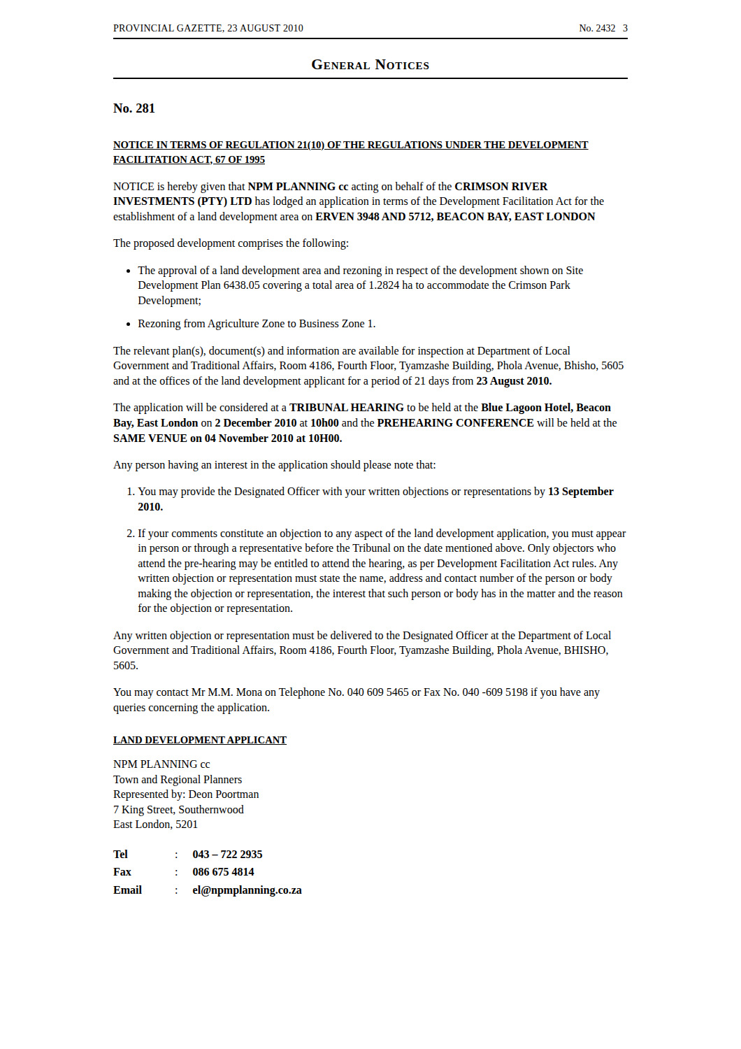PROVINCIAL GAZETTE, 23 AUGUST 2010 No. 2432 3
General Notices
No. 281
NOTICE IN TERMS OF REGULATION 21(10) OF THE REGULATIONS UNDER THE DEVELOPMENT FACILITATION ACT, 67 OF 1995
NOTICE is hereby given that NPM PLANNING cc acting on behalf of the CRIMSON RIVER INVESTMENTS (PTY) LTD has lodged an application in terms of the Development Facilitation Act for the establishment of a land development area on ERVEN 3948 AND 5712, BEACON BAY, EAST LONDON
The proposed development comprises the following:
The approval of a land development area and rezoning in respect of the development shown on Site Development Plan 6438.05 covering a total area of 1.2824 ha to accommodate the Crimson Park Development;
Rezoning from Agriculture Zone to Business Zone 1.
The relevant plan(s), document(s) and information are available for inspection at Department of Local Government and Traditional Affairs, Room 4186, Fourth Floor, Tyamzashe Building, Phola Avenue, Bhisho, 5605 and at the offices of the land development applicant for a period of 21 days from 23 August 2010.
The application will be considered at a TRIBUNAL HEARING to be held at the Blue Lagoon Hotel, Beacon Bay, East London on 2 December 2010 at 10h00 and the PREHEARING CONFERENCE will be held at the SAME VENUE on 04 November 2010 at 10H00.
Any person having an interest in the application should please note that:
You may provide the Designated Officer with your written objections or representations by 13 September 2010.
If your comments constitute an objection to any aspect of the land development application, you must appear in person or through a representative before the Tribunal on the date mentioned above. Only objectors who attend the pre-hearing may be entitled to attend the hearing, as per Development Facilitation Act rules. Any written objection or representation must state the name, address and contact number of the person or body making the objection or representation, the interest that such person or body has in the matter and the reason for the objection or representation.
Any written objection or representation must be delivered to the Designated Officer at the Department of Local Government and Traditional Affairs, Room 4186, Fourth Floor, Tyamzashe Building, Phola Avenue, BHISHO, 5605.
You may contact Mr M.M. Mona on Telephone No. 040 609 5465 or Fax No. 040 -609 5198 if you have any queries concerning the application.
LAND DEVELOPMENT APPLICANT
NPM PLANNING cc
Town and Regional Planners
Represented by: Deon Poortman
7 King Street, Southernwood
East London, 5201
| Tel | : | 043 – 722 2935 |
| Fax | : | 086 675 4814 |
| Email | : | el@npmplanning.co.za |